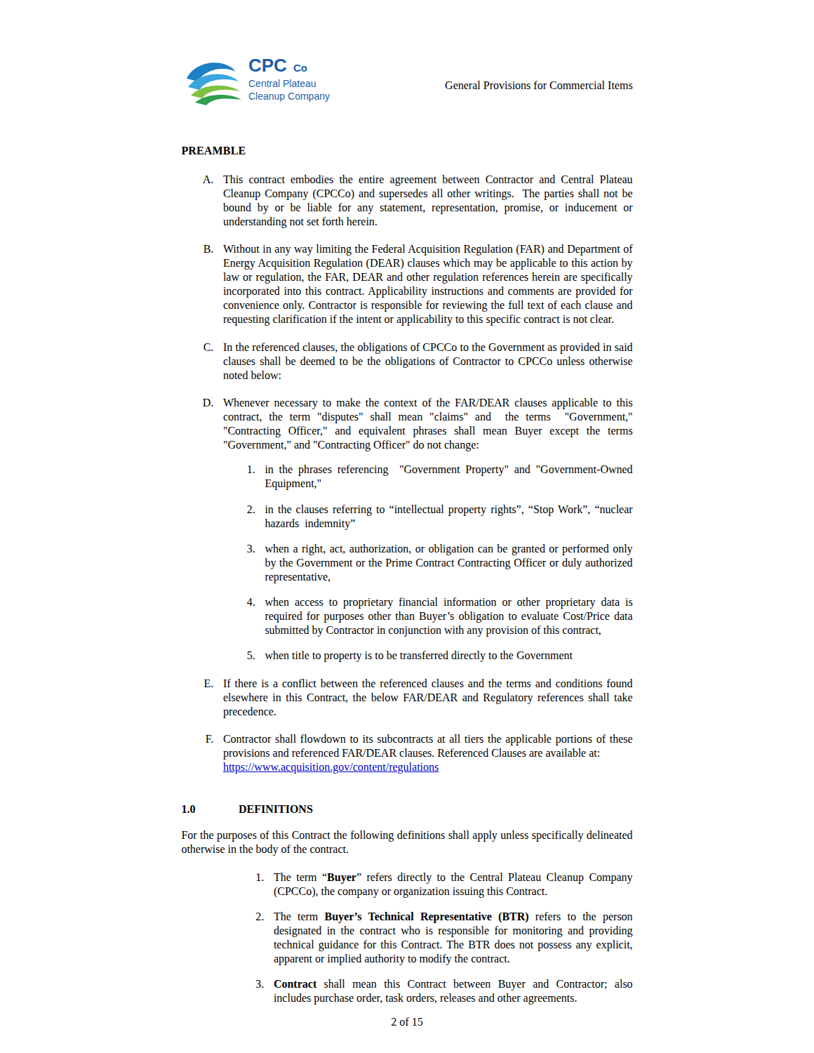CPC Co Central Plateau Cleanup Company
General Provisions for Commercial Items
PREAMBLE
This contract embodies the entire agreement between Contractor and Central Plateau Cleanup Company (CPCCo) and supersedes all other writings. The parties shall not be bound by or be liable for any statement, representation, promise, or inducement or understanding not set forth herein.
Without in any way limiting the Federal Acquisition Regulation (FAR) and Department of Energy Acquisition Regulation (DEAR) clauses which may be applicable to this action by law or regulation, the FAR, DEAR and other regulation references herein are specifically incorporated into this contract. Applicability instructions and comments are provided for convenience only. Contractor is responsible for reviewing the full text of each clause and requesting clarification if the intent or applicability to this specific contract is not clear.
In the referenced clauses, the obligations of CPCCo to the Government as provided in said clauses shall be deemed to be the obligations of Contractor to CPCCo unless otherwise noted below:
Whenever necessary to make the context of the FAR/DEAR clauses applicable to this contract, the term "disputes" shall mean "claims" and the terms "Government," "Contracting Officer," and equivalent phrases shall mean Buyer except the terms "Government," and "Contracting Officer" do not change:
in the phrases referencing "Government Property" and "Government-Owned Equipment,"
in the clauses referring to “intellectual property rights”, “Stop Work”, “nuclear hazards indemnity”
when a right, act, authorization, or obligation can be granted or performed only by the Government or the Prime Contract Contracting Officer or duly authorized representative,
when access to proprietary financial information or other proprietary data is required for purposes other than Buyer’s obligation to evaluate Cost/Price data submitted by Contractor in conjunction with any provision of this contract,
when title to property is to be transferred directly to the Government
If there is a conflict between the referenced clauses and the terms and conditions found elsewhere in this Contract, the below FAR/DEAR and Regulatory references shall take precedence.
Contractor shall flowdown to its subcontracts at all tiers the applicable portions of these provisions and referenced FAR/DEAR clauses. Referenced Clauses are available at:
https://www.acquisition.gov/content/regulations
1.0 DEFINITIONS
For the purposes of this Contract the following definitions shall apply unless specifically delineated otherwise in the body of the contract.
The term “Buyer” refers directly to the Central Plateau Cleanup Company (CPCCo), the company or organization issuing this Contract.
The term Buyer’s Technical Representative (BTR) refers to the person designated in the contract who is responsible for monitoring and providing technical guidance for this Contract. The BTR does not possess any explicit, apparent or implied authority to modify the contract.
Contract shall mean this Contract between Buyer and Contractor; also includes purchase order, task orders, releases and other agreements.
2 of 15